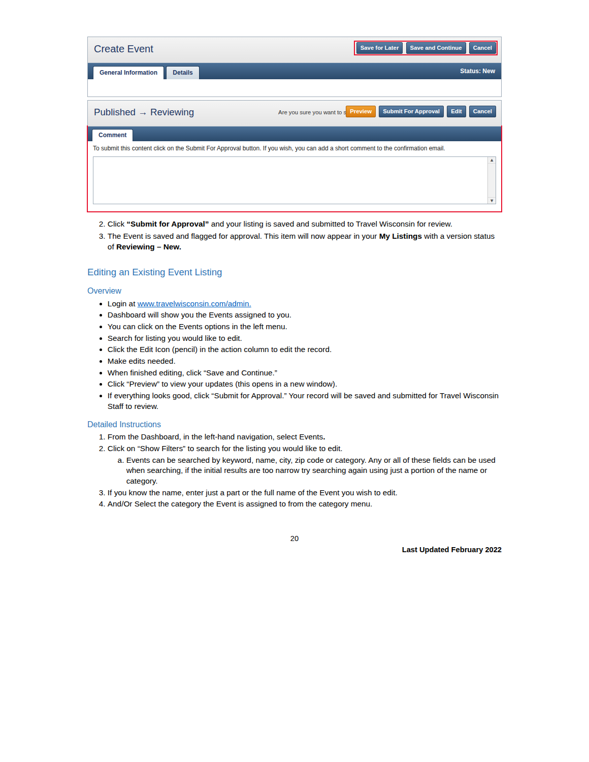Create Event Save for Later Save and Continue Cancel
General Information Details Status: New
Published → Reviewing Are you sure you want to submit this? Preview Submit For Approval Edit Cancel
Comment
To submit this content click on the Submit For Approval button. If you wish, you can add a short comment to the confirmation email.
▲
▼
Click “Submit for Approval” and your listing is saved and submitted to Travel Wisconsin for review.
The Event is saved and flagged for approval. This item will now appear in your My Listings with a version status of Reviewing – New.
Editing an Existing Event Listing
Overview
Login at www.travelwisconsin.com/admin.
Dashboard will show you the Events assigned to you.
You can click on the Events options in the left menu.
Search for listing you would like to edit.
Click the Edit Icon (pencil) in the action column to edit the record.
Make edits needed.
When finished editing, click “Save and Continue.”
Click “Preview” to view your updates (this opens in a new window).
If everything looks good, click “Submit for Approval.” Your record will be saved and submitted for Travel Wisconsin Staff to review.
Detailed Instructions
From the Dashboard, in the left-hand navigation, select Events.
Click on “Show Filters” to search for the listing you would like to edit.
Events can be searched by keyword, name, city, zip code or category. Any or all of these fields can be used when searching, if the initial results are too narrow try searching again using just a portion of the name or category.
If you know the name, enter just a part or the full name of the Event you wish to edit.
And/Or Select the category the Event is assigned to from the category menu.
20
Last Updated February 2022